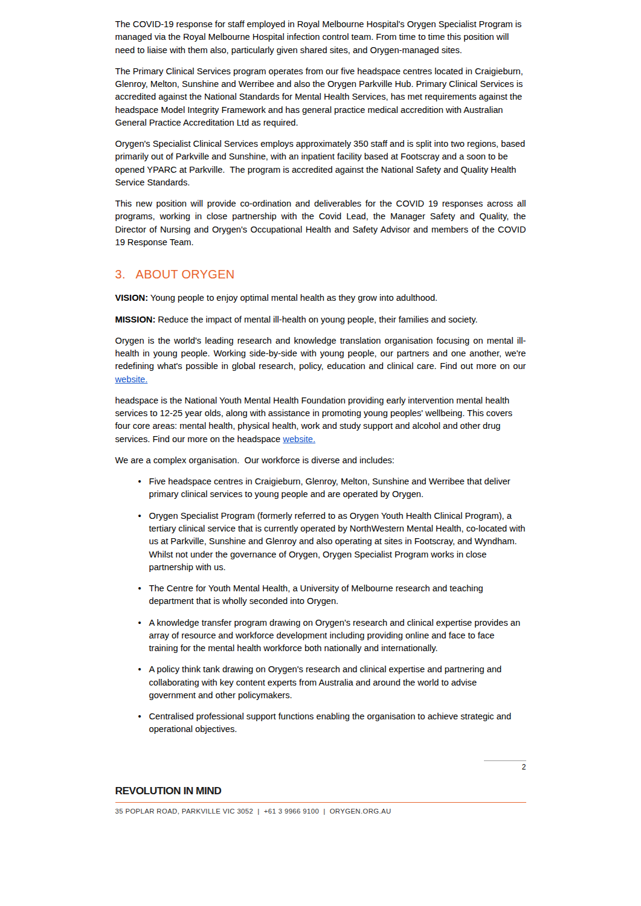The COVID-19 response for staff employed in Royal Melbourne Hospital's Orygen Specialist Program is managed via the Royal Melbourne Hospital infection control team. From time to time this position will need to liaise with them also, particularly given shared sites, and Orygen-managed sites.
The Primary Clinical Services program operates from our five headspace centres located in Craigieburn, Glenroy, Melton, Sunshine and Werribee and also the Orygen Parkville Hub. Primary Clinical Services is accredited against the National Standards for Mental Health Services, has met requirements against the headspace Model Integrity Framework and has general practice medical accredition with Australian General Practice Accreditation Ltd as required.
Orygen's Specialist Clinical Services employs approximately 350 staff and is split into two regions, based primarily out of Parkville and Sunshine, with an inpatient facility based at Footscray and a soon to be opened YPARC at Parkville. The program is accredited against the National Safety and Quality Health Service Standards.
This new position will provide co-ordination and deliverables for the COVID 19 responses across all programs, working in close partnership with the Covid Lead, the Manager Safety and Quality, the Director of Nursing and Orygen's Occupational Health and Safety Advisor and members of the COVID 19 Response Team.
3. ABOUT ORYGEN
VISION: Young people to enjoy optimal mental health as they grow into adulthood.
MISSION: Reduce the impact of mental ill-health on young people, their families and society.
Orygen is the world's leading research and knowledge translation organisation focusing on mental ill-health in young people. Working side-by-side with young people, our partners and one another, we're redefining what's possible in global research, policy, education and clinical care. Find out more on our website.
headspace is the National Youth Mental Health Foundation providing early intervention mental health services to 12-25 year olds, along with assistance in promoting young peoples' wellbeing. This covers four core areas: mental health, physical health, work and study support and alcohol and other drug services. Find our more on the headspace website.
We are a complex organisation. Our workforce is diverse and includes:
Five headspace centres in Craigieburn, Glenroy, Melton, Sunshine and Werribee that deliver primary clinical services to young people and are operated by Orygen.
Orygen Specialist Program (formerly referred to as Orygen Youth Health Clinical Program), a tertiary clinical service that is currently operated by NorthWestern Mental Health, co-located with us at Parkville, Sunshine and Glenroy and also operating at sites in Footscray, and Wyndham. Whilst not under the governance of Orygen, Orygen Specialist Program works in close partnership with us.
The Centre for Youth Mental Health, a University of Melbourne research and teaching department that is wholly seconded into Orygen.
A knowledge transfer program drawing on Orygen's research and clinical expertise provides an array of resource and workforce development including providing online and face to face training for the mental health workforce both nationally and internationally.
A policy think tank drawing on Orygen's research and clinical expertise and partnering and collaborating with key content experts from Australia and around the world to advise government and other policymakers.
Centralised professional support functions enabling the organisation to achieve strategic and operational objectives.
2
REVOLUTION IN MIND
35 POPLAR ROAD, PARKVILLE VIC 3052 | +61 3 9966 9100 | ORYGEN.ORG.AU